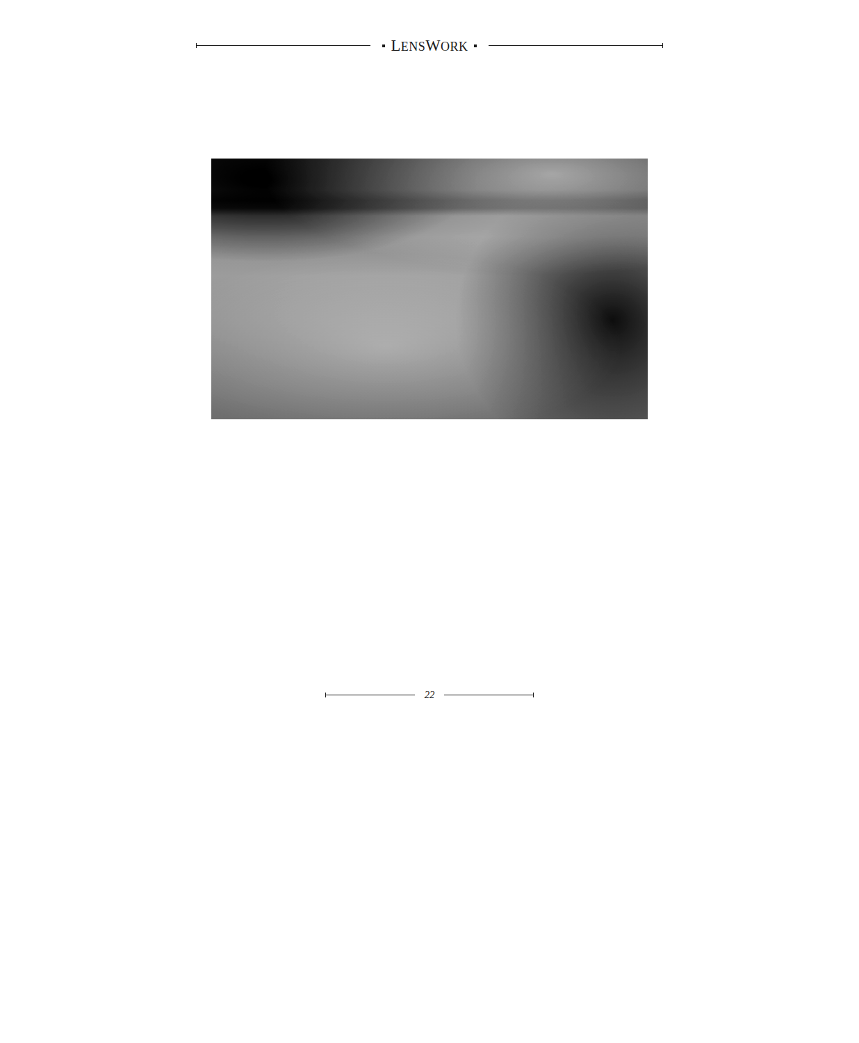LENSWORK
Long-exposure photograph of a river estuary with a bridge and moored fishing boats.
22